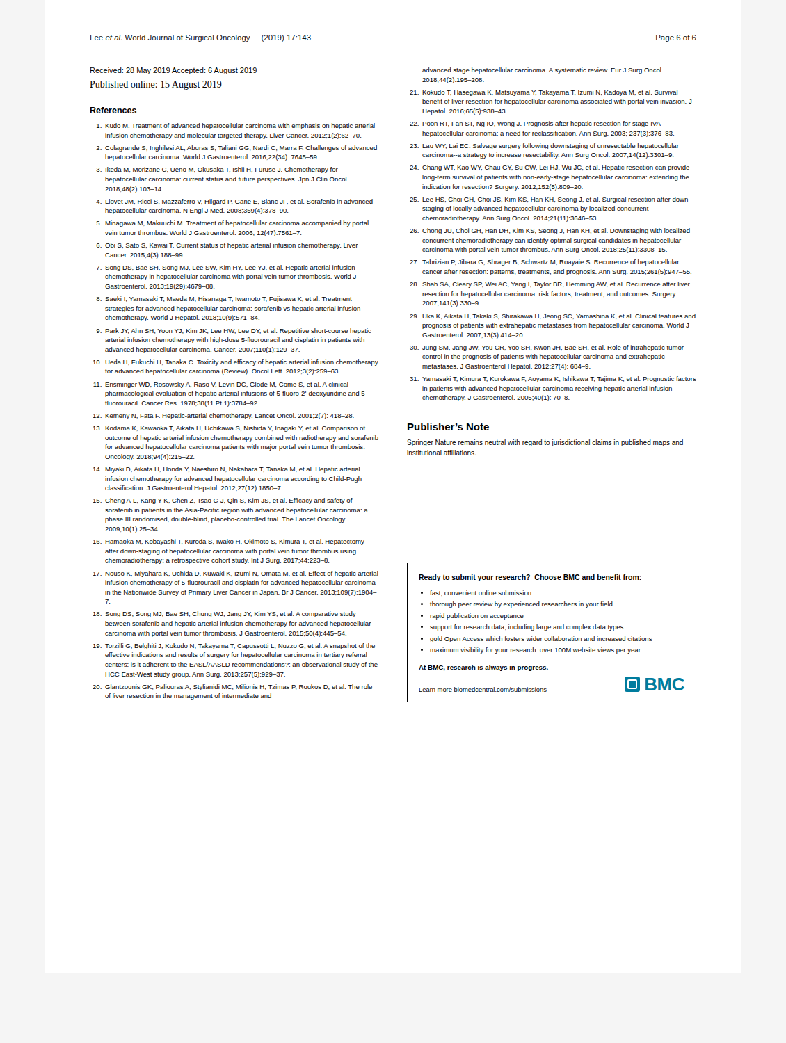Lee et al. World Journal of Surgical Oncology (2019) 17:143
Page 6 of 6
Received: 28 May 2019 Accepted: 6 August 2019
Published online: 15 August 2019
References
Kudo M. Treatment of advanced hepatocellular carcinoma with emphasis on hepatic arterial infusion chemotherapy and molecular targeted therapy. Liver Cancer. 2012;1(2):62–70.
Colagrande S, Inghilesi AL, Aburas S, Taliani GG, Nardi C, Marra F. Challenges of advanced hepatocellular carcinoma. World J Gastroenterol. 2016;22(34): 7645–59.
Ikeda M, Morizane C, Ueno M, Okusaka T, Ishii H, Furuse J. Chemotherapy for hepatocellular carcinoma: current status and future perspectives. Jpn J Clin Oncol. 2018;48(2):103–14.
Llovet JM, Ricci S, Mazzaferro V, Hilgard P, Gane E, Blanc JF, et al. Sorafenib in advanced hepatocellular carcinoma. N Engl J Med. 2008;359(4):378–90.
Minagawa M, Makuuchi M. Treatment of hepatocellular carcinoma accompanied by portal vein tumor thrombus. World J Gastroenterol. 2006; 12(47):7561–7.
Obi S, Sato S, Kawai T. Current status of hepatic arterial infusion chemotherapy. Liver Cancer. 2015;4(3):188–99.
Song DS, Bae SH, Song MJ, Lee SW, Kim HY, Lee YJ, et al. Hepatic arterial infusion chemotherapy in hepatocellular carcinoma with portal vein tumor thrombosis. World J Gastroenterol. 2013;19(29):4679–88.
Saeki I, Yamasaki T, Maeda M, Hisanaga T, Iwamoto T, Fujisawa K, et al. Treatment strategies for advanced hepatocellular carcinoma: sorafenib vs hepatic arterial infusion chemotherapy. World J Hepatol. 2018;10(9):571–84.
Park JY, Ahn SH, Yoon YJ, Kim JK, Lee HW, Lee DY, et al. Repetitive short-course hepatic arterial infusion chemotherapy with high-dose 5-fluorouracil and cisplatin in patients with advanced hepatocellular carcinoma. Cancer. 2007;110(1):129–37.
Ueda H, Fukuchi H, Tanaka C. Toxicity and efficacy of hepatic arterial infusion chemotherapy for advanced hepatocellular carcinoma (Review). Oncol Lett. 2012;3(2):259–63.
Ensminger WD, Rosowsky A, Raso V, Levin DC, Glode M, Come S, et al. A clinical-pharmacological evaluation of hepatic arterial infusions of 5-fluoro-2'-deoxyuridine and 5-fluorouracil. Cancer Res. 1978;38(11 Pt 1):3784–92.
Kemeny N, Fata F. Hepatic-arterial chemotherapy. Lancet Oncol. 2001;2(7): 418–28.
Kodama K, Kawaoka T, Aikata H, Uchikawa S, Nishida Y, Inagaki Y, et al. Comparison of outcome of hepatic arterial infusion chemotherapy combined with radiotherapy and sorafenib for advanced hepatocellular carcinoma patients with major portal vein tumor thrombosis. Oncology. 2018;94(4):215–22.
Miyaki D, Aikata H, Honda Y, Naeshiro N, Nakahara T, Tanaka M, et al. Hepatic arterial infusion chemotherapy for advanced hepatocellular carcinoma according to Child-Pugh classification. J Gastroenterol Hepatol. 2012;27(12):1850–7.
Cheng A-L, Kang Y-K, Chen Z, Tsao C-J, Qin S, Kim JS, et al. Efficacy and safety of sorafenib in patients in the Asia-Pacific region with advanced hepatocellular carcinoma: a phase III randomised, double-blind, placebo-controlled trial. The Lancet Oncology. 2009;10(1):25–34.
Hamaoka M, Kobayashi T, Kuroda S, Iwako H, Okimoto S, Kimura T, et al. Hepatectomy after down-staging of hepatocellular carcinoma with portal vein tumor thrombus using chemoradiotherapy: a retrospective cohort study. Int J Surg. 2017;44:223–8.
Nouso K, Miyahara K, Uchida D, Kuwaki K, Izumi N, Omata M, et al. Effect of hepatic arterial infusion chemotherapy of 5-fluorouracil and cisplatin for advanced hepatocellular carcinoma in the Nationwide Survey of Primary Liver Cancer in Japan. Br J Cancer. 2013;109(7):1904–7.
Song DS, Song MJ, Bae SH, Chung WJ, Jang JY, Kim YS, et al. A comparative study between sorafenib and hepatic arterial infusion chemotherapy for advanced hepatocellular carcinoma with portal vein tumor thrombosis. J Gastroenterol. 2015;50(4):445–54.
Torzilli G, Belghiti J, Kokudo N, Takayama T, Capussotti L, Nuzzo G, et al. A snapshot of the effective indications and results of surgery for hepatocellular carcinoma in tertiary referral centers: is it adherent to the EASL/AASLD recommendations?: an observational study of the HCC East-West study group. Ann Surg. 2013;257(5):929–37.
Glantzounis GK, Paliouras A, Stylianidi MC, Milionis H, Tzimas P, Roukos D, et al. The role of liver resection in the management of intermediate and
advanced stage hepatocellular carcinoma. A systematic review. Eur J Surg Oncol. 2018;44(2):195–208.
Kokudo T, Hasegawa K, Matsuyama Y, Takayama T, Izumi N, Kadoya M, et al. Survival benefit of liver resection for hepatocellular carcinoma associated with portal vein invasion. J Hepatol. 2016;65(5):938–43.
Poon RT, Fan ST, Ng IO, Wong J. Prognosis after hepatic resection for stage IVA hepatocellular carcinoma: a need for reclassification. Ann Surg. 2003; 237(3):376–83.
Lau WY, Lai EC. Salvage surgery following downstaging of unresectable hepatocellular carcinoma--a strategy to increase resectability. Ann Surg Oncol. 2007;14(12):3301–9.
Chang WT, Kao WY, Chau GY, Su CW, Lei HJ, Wu JC, et al. Hepatic resection can provide long-term survival of patients with non-early-stage hepatocellular carcinoma: extending the indication for resection? Surgery. 2012;152(5):809–20.
Lee HS, Choi GH, Choi JS, Kim KS, Han KH, Seong J, et al. Surgical resection after down-staging of locally advanced hepatocellular carcinoma by localized concurrent chemoradiotherapy. Ann Surg Oncol. 2014;21(11):3646–53.
Chong JU, Choi GH, Han DH, Kim KS, Seong J, Han KH, et al. Downstaging with localized concurrent chemoradiotherapy can identify optimal surgical candidates in hepatocellular carcinoma with portal vein tumor thrombus. Ann Surg Oncol. 2018;25(11):3308–15.
Tabrizian P, Jibara G, Shrager B, Schwartz M, Roayaie S. Recurrence of hepatocellular cancer after resection: patterns, treatments, and prognosis. Ann Surg. 2015;261(5):947–55.
Shah SA, Cleary SP, Wei AC, Yang I, Taylor BR, Hemming AW, et al. Recurrence after liver resection for hepatocellular carcinoma: risk factors, treatment, and outcomes. Surgery. 2007;141(3):330–9.
Uka K, Aikata H, Takaki S, Shirakawa H, Jeong SC, Yamashina K, et al. Clinical features and prognosis of patients with extrahepatic metastases from hepatocellular carcinoma. World J Gastroenterol. 2007;13(3):414–20.
Jung SM, Jang JW, You CR, Yoo SH, Kwon JH, Bae SH, et al. Role of intrahepatic tumor control in the prognosis of patients with hepatocellular carcinoma and extrahepatic metastases. J Gastroenterol Hepatol. 2012;27(4): 684–9.
Yamasaki T, Kimura T, Kurokawa F, Aoyama K, Ishikawa T, Tajima K, et al. Prognostic factors in patients with advanced hepatocellular carcinoma receiving hepatic arterial infusion chemotherapy. J Gastroenterol. 2005;40(1): 70–8.
Publisher’s Note
Springer Nature remains neutral with regard to jurisdictional claims in published maps and institutional affiliations.
Ready to submit your research? Choose BMC and benefit from:
fast, convenient online submission
thorough peer review by experienced researchers in your field
rapid publication on acceptance
support for research data, including large and complex data types
gold Open Access which fosters wider collaboration and increased citations
maximum visibility for your research: over 100M website views per year
At BMC, research is always in progress.
Learn more biomedcentral.com/submissions
BMC